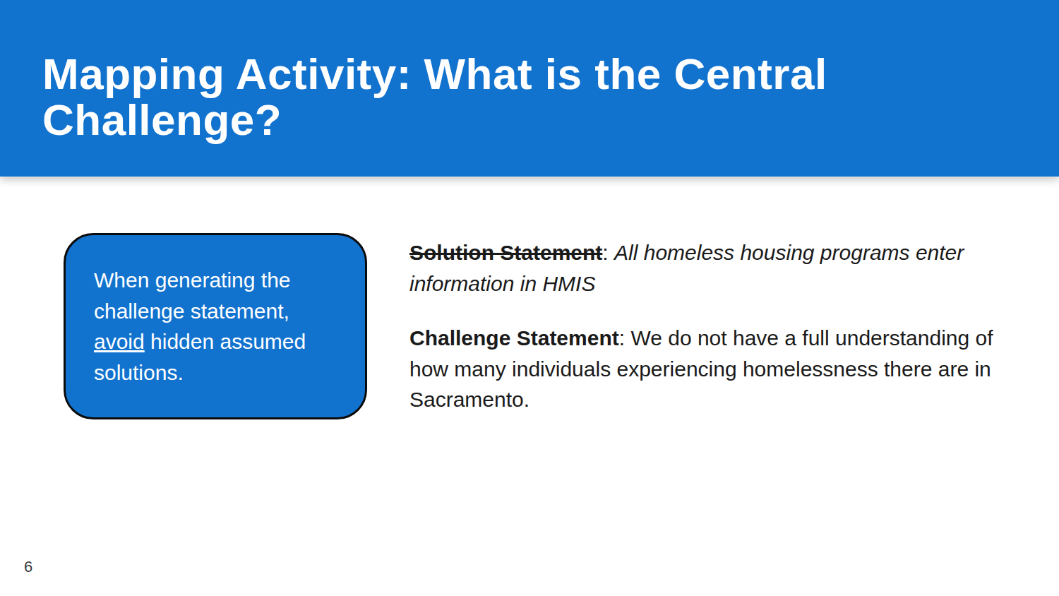Mapping Activity: What is the Central Challenge?
When generating the challenge statement, avoid hidden assumed solutions.
Solution Statement: All homeless housing programs enter information in HMIS
Challenge Statement: We do not have a full understanding of how many individuals experiencing homelessness there are in Sacramento.
6